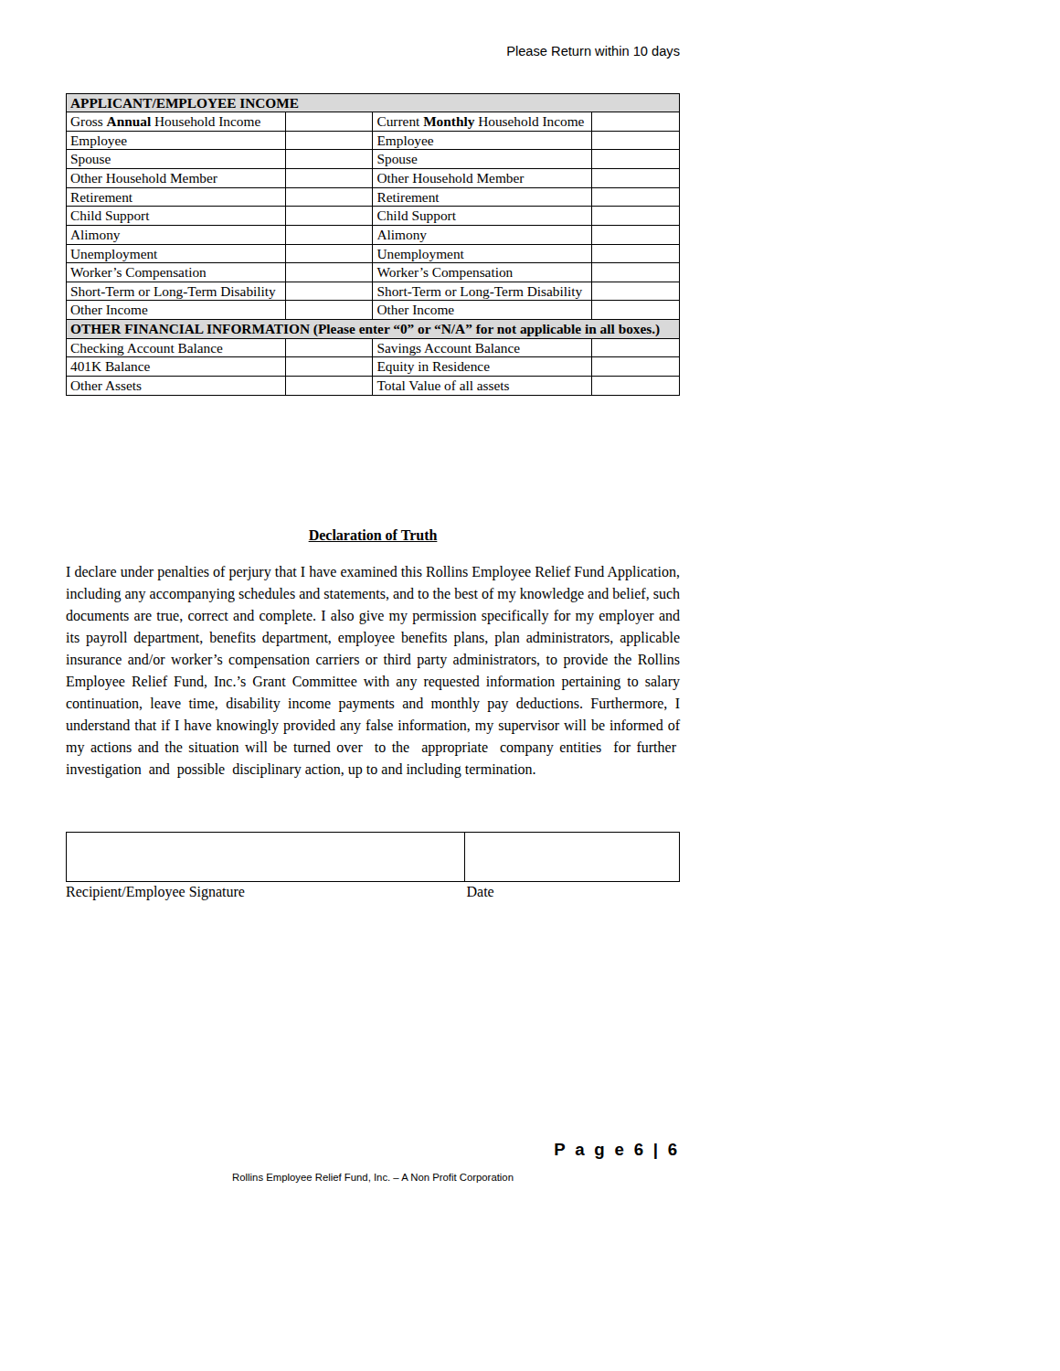Please Return within 10 days
| APPLICANT/EMPLOYEE INCOME |
| --- |
| Gross Annual Household Income | | Current Monthly Household Income | |
| Employee | | Employee | |
| Spouse | | Spouse | |
| Other Household Member | | Other Household Member | |
| Retirement | | Retirement | |
| Child Support | | Child Support | |
| Alimony | | Alimony | |
| Unemployment | | Unemployment | |
| Worker’s Compensation | | Worker’s Compensation | |
| Short-Term or Long-Term Disability | | Short-Term or Long-Term Disability | |
| Other Income | | Other Income | |
| OTHER FINANCIAL INFORMATION (Please enter “0” or “N/A” for not applicable in all boxes.) |
| Checking Account Balance | | Savings Account Balance | |
| 401K Balance | | Equity in Residence | |
| Other Assets | | Total Value of all assets | |
Declaration of Truth
I declare under penalties of perjury that I have examined this Rollins Employee Relief Fund Application, including any accompanying schedules and statements, and to the best of my knowledge and belief, such documents are true, correct and complete. I also give my permission specifically for my employer and its payroll department, benefits department, employee benefits plans, plan administrators, applicable insurance and/or worker’s compensation carriers or third party administrators, to provide the Rollins Employee Relief Fund, Inc.’s Grant Committee with any requested information pertaining to salary continuation, leave time, disability income payments and monthly pay deductions. Furthermore, I understand that if I have knowingly provided any false information, my supervisor will be informed of my actions and the situation will be turned over to the appropriate company entities for further investigation and possible disciplinary action, up to and including termination.
Recipient/Employee Signature
Date
P a g e 6 | 6
Rollins Employee Relief Fund, Inc. – A Non Profit Corporation